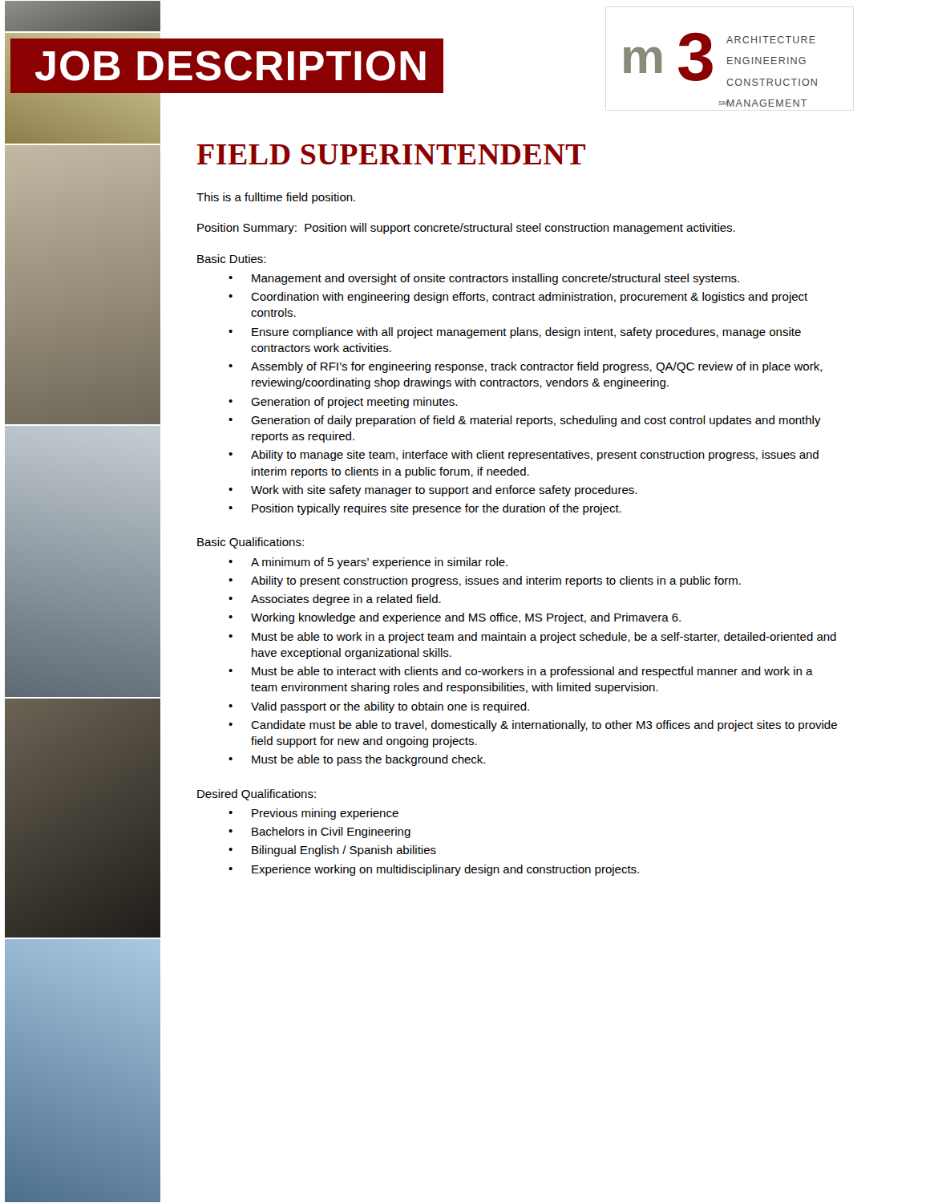JOB DESCRIPTION
m 3
ARCHITECTURE
ENGINEERING
CONSTRUCTION MANAGEMENT
SM
FIELD SUPERINTENDENT
This is a fulltime field position.
Position Summary: Position will support concrete/structural steel construction management activities.
Basic Duties:
Management and oversight of onsite contractors installing concrete/structural steel systems.
Coordination with engineering design efforts, contract administration, procurement & logistics and project controls.
Ensure compliance with all project management plans, design intent, safety procedures, manage onsite contractors work activities.
Assembly of RFI’s for engineering response, track contractor field progress, QA/QC review of in place work, reviewing/coordinating shop drawings with contractors, vendors & engineering.
Generation of project meeting minutes.
Generation of daily preparation of field & material reports, scheduling and cost control updates and monthly reports as required.
Ability to manage site team, interface with client representatives, present construction progress, issues and interim reports to clients in a public forum, if needed.
Work with site safety manager to support and enforce safety procedures.
Position typically requires site presence for the duration of the project.
Basic Qualifications:
A minimum of 5 years’ experience in similar role.
Ability to present construction progress, issues and interim reports to clients in a public form.
Associates degree in a related field.
Working knowledge and experience and MS office, MS Project, and Primavera 6.
Must be able to work in a project team and maintain a project schedule, be a self-starter, detailed-oriented and have exceptional organizational skills.
Must be able to interact with clients and co-workers in a professional and respectful manner and work in a team environment sharing roles and responsibilities, with limited supervision.
Valid passport or the ability to obtain one is required.
Candidate must be able to travel, domestically & internationally, to other M3 offices and project sites to provide field support for new and ongoing projects.
Must be able to pass the background check.
Desired Qualifications:
Previous mining experience
Bachelors in Civil Engineering
Bilingual English / Spanish abilities
Experience working on multidisciplinary design and construction projects.